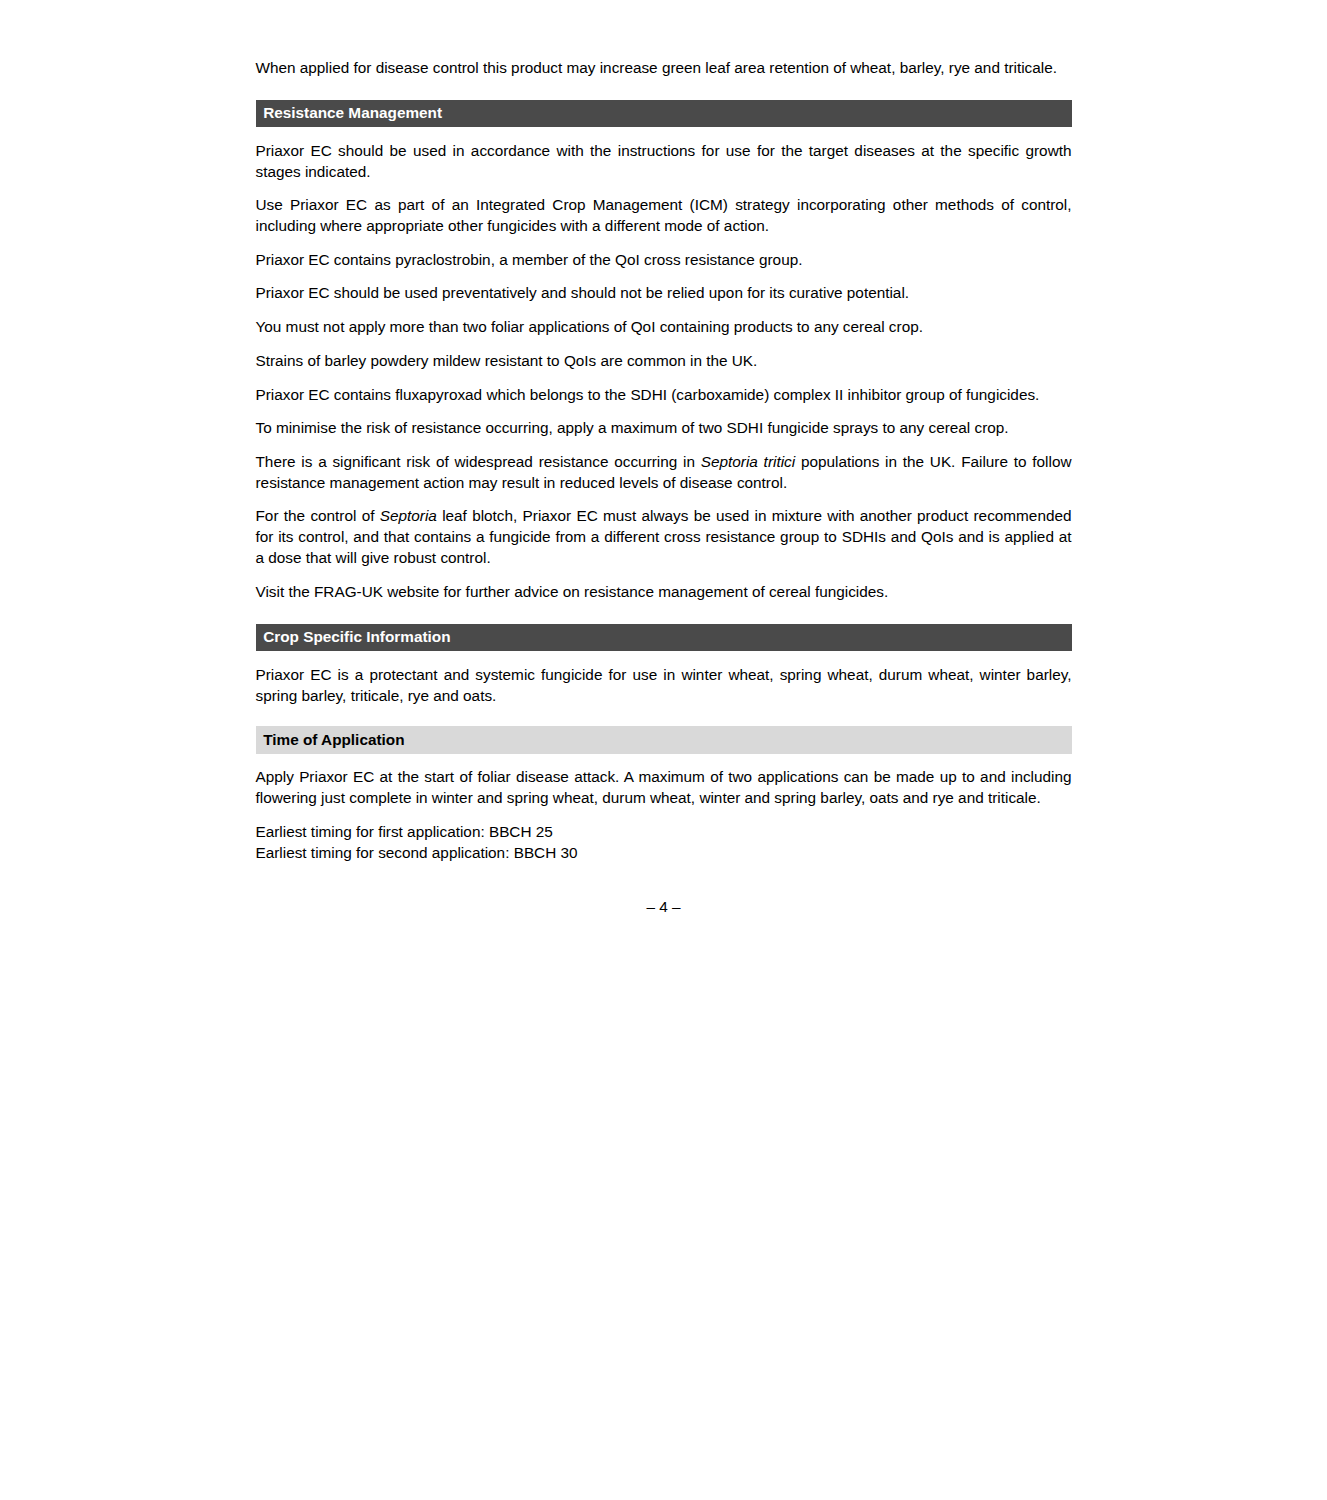When applied for disease control this product may increase green leaf area retention of wheat, barley, rye and triticale.
Resistance Management
Priaxor EC should be used in accordance with the instructions for use for the target diseases at the specific growth stages indicated.
Use Priaxor EC as part of an Integrated Crop Management (ICM) strategy incorporating other methods of control, including where appropriate other fungicides with a different mode of action.
Priaxor EC contains pyraclostrobin, a member of the QoI cross resistance group.
Priaxor EC should be used preventatively and should not be relied upon for its curative potential.
You must not apply more than two foliar applications of QoI containing products to any cereal crop.
Strains of barley powdery mildew resistant to QoIs are common in the UK.
Priaxor EC contains fluxapyroxad which belongs to the SDHI (carboxamide) complex II inhibitor group of fungicides.
To minimise the risk of resistance occurring, apply a maximum of two SDHI fungicide sprays to any cereal crop.
There is a significant risk of widespread resistance occurring in Septoria tritici populations in the UK. Failure to follow resistance management action may result in reduced levels of disease control.
For the control of Septoria leaf blotch, Priaxor EC must always be used in mixture with another product recommended for its control, and that contains a fungicide from a different cross resistance group to SDHIs and QoIs and is applied at a dose that will give robust control.
Visit the FRAG-UK website for further advice on resistance management of cereal fungicides.
Crop Specific Information
Priaxor EC is a protectant and systemic fungicide for use in winter wheat, spring wheat, durum wheat, winter barley, spring barley, triticale, rye and oats.
Time of Application
Apply Priaxor EC at the start of foliar disease attack. A maximum of two applications can be made up to and including flowering just complete in winter and spring wheat, durum wheat, winter and spring barley, oats and rye and triticale.
Earliest timing for first application: BBCH 25
Earliest timing for second application: BBCH 30
– 4 –